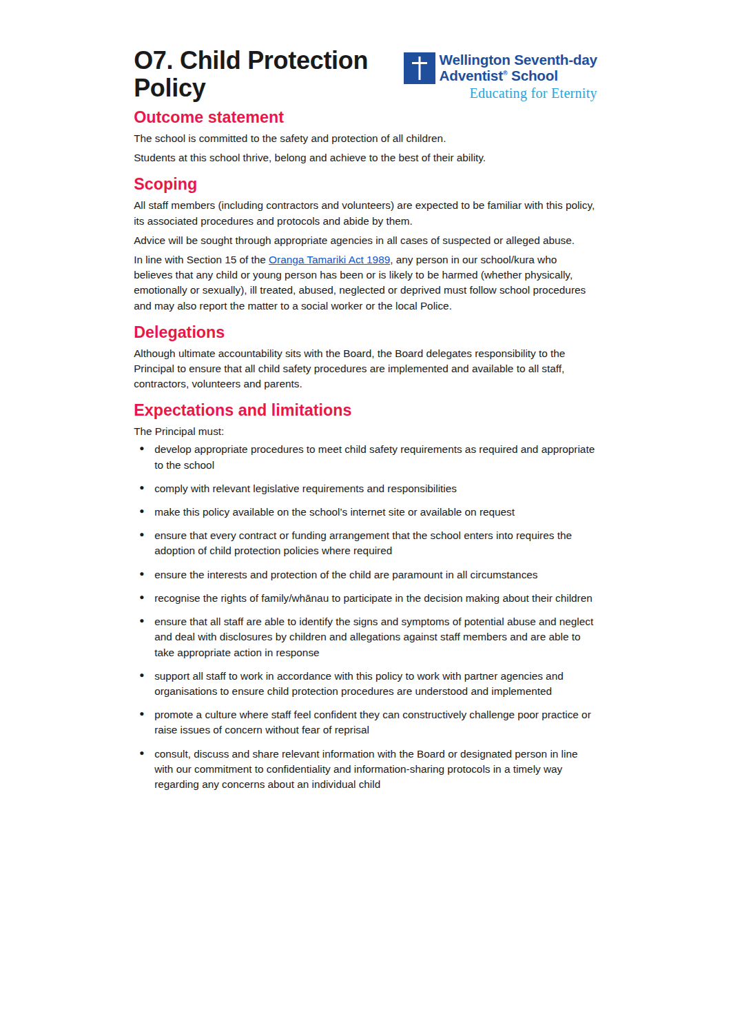O7. Child Protection Policy
Wellington Seventh-day Adventist® School Educating for Eternity
Outcome statement
The school is committed to the safety and protection of all children.
Students at this school thrive, belong and achieve to the best of their ability.
Scoping
All staff members (including contractors and volunteers) are expected to be familiar with this policy, its associated procedures and protocols and abide by them.
Advice will be sought through appropriate agencies in all cases of suspected or alleged abuse.
In line with Section 15 of the Oranga Tamariki Act 1989, any person in our school/kura who believes that any child or young person has been or is likely to be harmed (whether physically, emotionally or sexually), ill treated, abused, neglected or deprived must follow school procedures and may also report the matter to a social worker or the local Police.
Delegations
Although ultimate accountability sits with the Board, the Board delegates responsibility to the Principal to ensure that all child safety procedures are implemented and available to all staff, contractors, volunteers and parents.
Expectations and limitations
The Principal must:
develop appropriate procedures to meet child safety requirements as required and appropriate to the school
comply with relevant legislative requirements and responsibilities
make this policy available on the school’s internet site or available on request
ensure that every contract or funding arrangement that the school enters into requires the adoption of child protection policies where required
ensure the interests and protection of the child are paramount in all circumstances
recognise the rights of family/whānau to participate in the decision making about their children
ensure that all staff are able to identify the signs and symptoms of potential abuse and neglect and deal with disclosures by children and allegations against staff members and are able to take appropriate action in response
support all staff to work in accordance with this policy to work with partner agencies and organisations to ensure child protection procedures are understood and implemented
promote a culture where staff feel confident they can constructively challenge poor practice or raise issues of concern without fear of reprisal
consult, discuss and share relevant information with the Board or designated person in line with our commitment to confidentiality and information-sharing protocols in a timely way regarding any concerns about an individual child